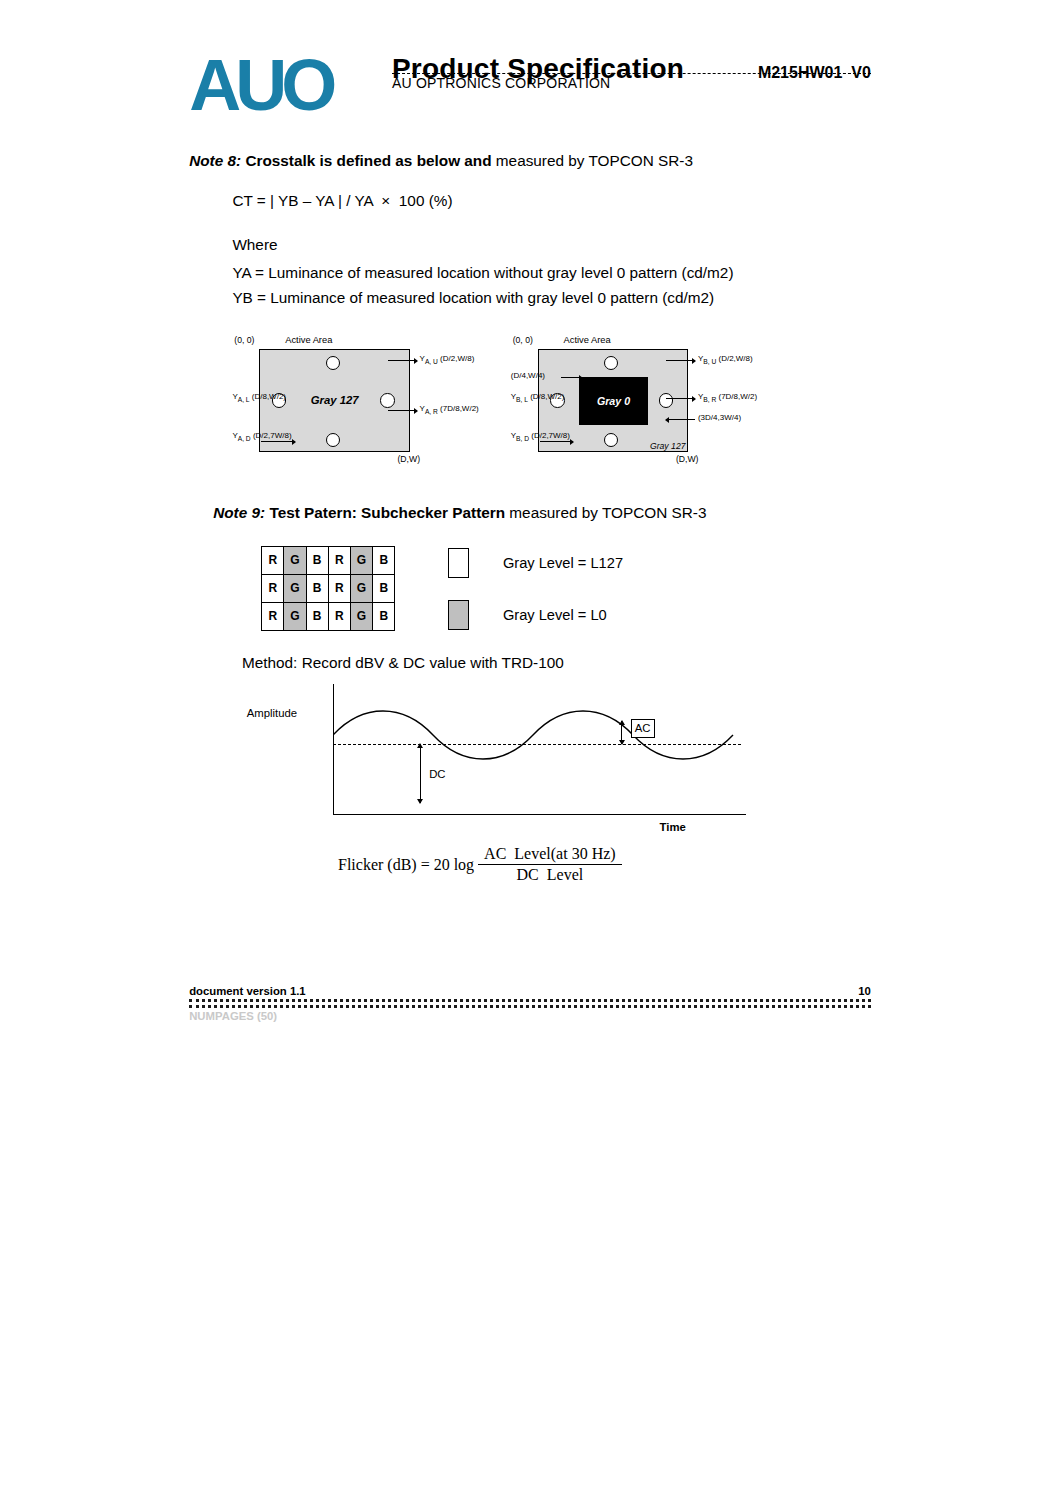AUO
Product Specification
M215HW01 V0
AU OPTRONICS CORPORATION
Note 8: Crosstalk is defined as below and measured by TOPCON SR-3
CT = | YB – YA | / YA × 100 (%)
Where
YA = Luminance of measured location without gray level 0 pattern (cd/m2)
YB = Luminance of measured location with gray level 0 pattern (cd/m2)
(0, 0)
Active Area
Gray 127
YA, U (D/2,W/8)
YA, L (D/8,W/2)
YA, R (7D/8,W/2)
YA, D (D/2,7W/8)
(D,W)
(0, 0)
Active Area
Gray 0
Gray 127
YB, U (D/2,W/8)
(D/4,W/4)
YB, L (D/8,W/2)
YB, R (7D/8,W/2)
(3D/4,3W/4)
YB, D (D/2,7W/8)
(D,W)
Note 9: Test Patern: Subchecker Pattern measured by TOPCON SR-3
| R | G | B | R | G | B |
| R | G | B | R | G | B |
| R | G | B | R | G | B |
Gray Level = L127
Gray Level = L0
Method: Record dBV & DC value with TRD-100
Amplitude
DC
AC
Time
Flicker (dB) = 20 log AC Level(at 30 Hz) DC Level
document version 1.1
10
NUMPAGES (50)